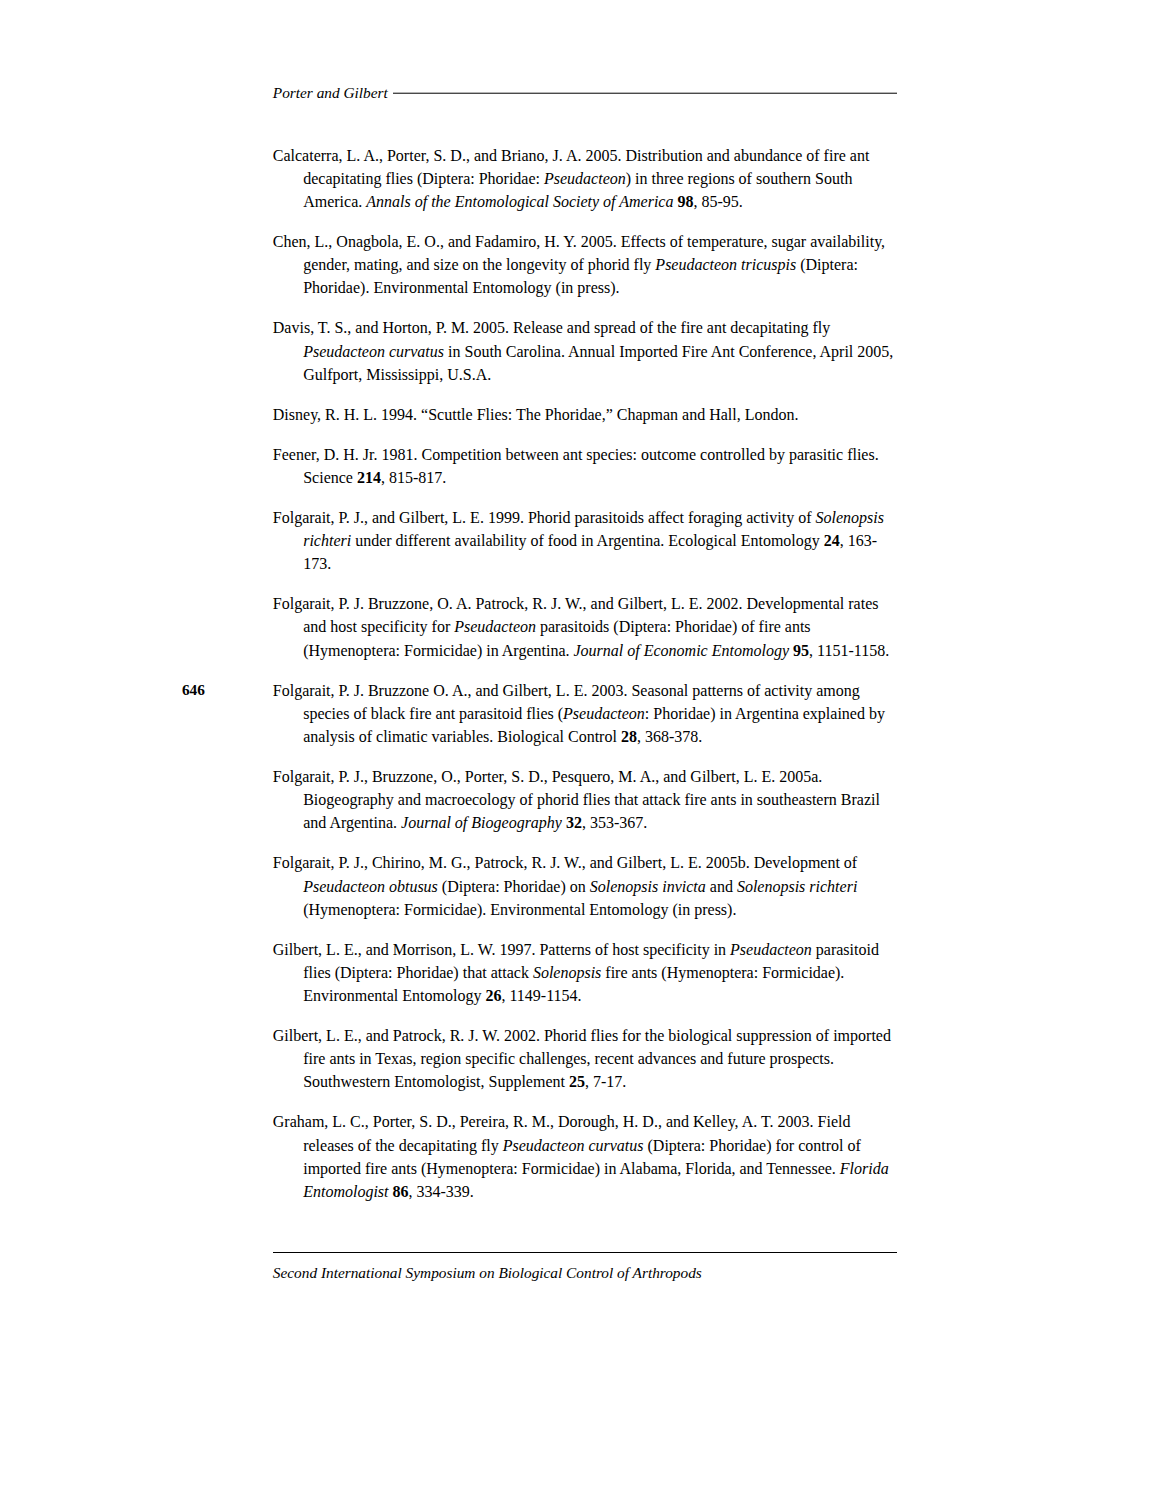Porter and Gilbert
Calcaterra, L. A., Porter, S. D., and Briano, J. A. 2005. Distribution and abundance of fire ant decapitating flies (Diptera: Phoridae: Pseudacteon) in three regions of southern South America. Annals of the Entomological Society of America 98, 85-95.
Chen, L., Onagbola, E. O., and Fadamiro, H. Y. 2005. Effects of temperature, sugar availability, gender, mating, and size on the longevity of phorid fly Pseudacteon tricuspis (Diptera: Phoridae). Environmental Entomology (in press).
Davis, T. S., and Horton, P. M. 2005. Release and spread of the fire ant decapitating fly Pseudacteon curvatus in South Carolina. Annual Imported Fire Ant Conference, April 2005, Gulfport, Mississippi, U.S.A.
Disney, R. H. L. 1994. “Scuttle Flies: The Phoridae,” Chapman and Hall, London.
Feener, D. H. Jr. 1981. Competition between ant species: outcome controlled by parasitic flies. Science 214, 815-817.
Folgarait, P. J., and Gilbert, L. E. 1999. Phorid parasitoids affect foraging activity of Solenopsis richteri under different availability of food in Argentina. Ecological Entomology 24, 163-173.
Folgarait, P. J. Bruzzone, O. A. Patrock, R. J. W., and Gilbert, L. E. 2002. Developmental rates and host specificity for Pseudacteon parasitoids (Diptera: Phoridae) of fire ants (Hymenoptera: Formicidae) in Argentina. Journal of Economic Entomology 95, 1151-1158.
646 Folgarait, P. J. Bruzzone O. A., and Gilbert, L. E. 2003. Seasonal patterns of activity among species of black fire ant parasitoid flies (Pseudacteon: Phoridae) in Argentina explained by analysis of climatic variables. Biological Control 28, 368-378.
Folgarait, P. J., Bruzzone, O., Porter, S. D., Pesquero, M. A., and Gilbert, L. E. 2005a. Biogeography and macroecology of phorid flies that attack fire ants in southeastern Brazil and Argentina. Journal of Biogeography 32, 353-367.
Folgarait, P. J., Chirino, M. G., Patrock, R. J. W., and Gilbert, L. E. 2005b. Development of Pseudacteon obtusus (Diptera: Phoridae) on Solenopsis invicta and Solenopsis richteri (Hymenoptera: Formicidae). Environmental Entomology (in press).
Gilbert, L. E., and Morrison, L. W. 1997. Patterns of host specificity in Pseudacteon parasitoid flies (Diptera: Phoridae) that attack Solenopsis fire ants (Hymenoptera: Formicidae). Environmental Entomology 26, 1149-1154.
Gilbert, L. E., and Patrock, R. J. W. 2002. Phorid flies for the biological suppression of imported fire ants in Texas, region specific challenges, recent advances and future prospects. Southwestern Entomologist, Supplement 25, 7-17.
Graham, L. C., Porter, S. D., Pereira, R. M., Dorough, H. D., and Kelley, A. T. 2003. Field releases of the decapitating fly Pseudacteon curvatus (Diptera: Phoridae) for control of imported fire ants (Hymenoptera: Formicidae) in Alabama, Florida, and Tennessee. Florida Entomologist 86, 334-339.
Second International Symposium on Biological Control of Arthropods